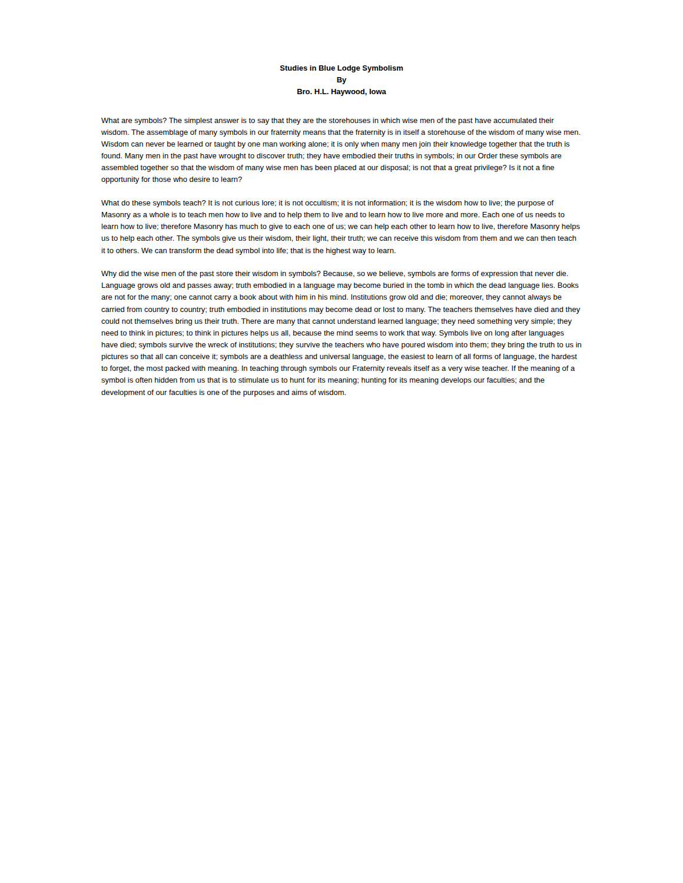Studies in Blue Lodge Symbolism By Bro. H.L. Haywood, Iowa
What are symbols? The simplest answer is to say that they are the storehouses in which wise men of the past have accumulated their wisdom. The assemblage of many symbols in our fraternity means that the fraternity is in itself a storehouse of the wisdom of many wise men. Wisdom can never be learned or taught by one man working alone; it is only when many men join their knowledge together that the truth is found. Many men in the past have wrought to discover truth; they have embodied their truths in symbols; in our Order these symbols are assembled together so that the wisdom of many wise men has been placed at our disposal; is not that a great privilege? Is it not a fine opportunity for those who desire to learn?
What do these symbols teach? It is not curious lore; it is not occultism; it is not information; it is the wisdom how to live; the purpose of Masonry as a whole is to teach men how to live and to help them to live and to learn how to live more and more. Each one of us needs to learn how to live; therefore Masonry has much to give to each one of us; we can help each other to learn how to live, therefore Masonry helps us to help each other. The symbols give us their wisdom, their light, their truth; we can receive this wisdom from them and we can then teach it to others. We can transform the dead symbol into life; that is the highest way to learn.
Why did the wise men of the past store their wisdom in symbols? Because, so we believe, symbols are forms of expression that never die. Language grows old and passes away; truth embodied in a language may become buried in the tomb in which the dead language lies. Books are not for the many; one cannot carry a book about with him in his mind. Institutions grow old and die; moreover, they cannot always be carried from country to country; truth embodied in institutions may become dead or lost to many. The teachers themselves have died and they could not themselves bring us their truth. There are many that cannot understand learned language; they need something very simple; they need to think in pictures; to think in pictures helps us all, because the mind seems to work that way. Symbols live on long after languages have died; symbols survive the wreck of institutions; they survive the teachers who have poured wisdom into them; they bring the truth to us in pictures so that all can conceive it; symbols are a deathless and universal language, the easiest to learn of all forms of language, the hardest to forget, the most packed with meaning. In teaching through symbols our Fraternity reveals itself as a very wise teacher. If the meaning of a symbol is often hidden from us that is to stimulate us to hunt for its meaning; hunting for its meaning develops our faculties; and the development of our faculties is one of the purposes and aims of wisdom.